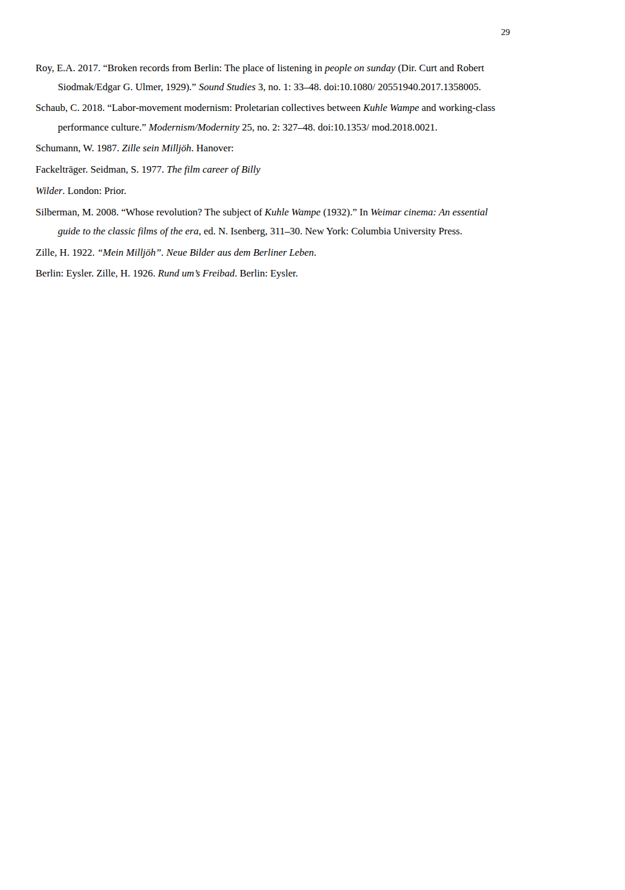29
Roy, E.A. 2017. “Broken records from Berlin: The place of listening in people on sunday (Dir. Curt and Robert Siodmak/Edgar G. Ulmer, 1929).” Sound Studies 3, no. 1: 33–48. doi:10.1080/ 20551940.2017.1358005.
Schaub, C. 2018. “Labor-movement modernism: Proletarian collectives between Kuhle Wampe and working-class performance culture.” Modernism/Modernity 25, no. 2: 327–48. doi:10.1353/ mod.2018.0021.
Schumann, W. 1987. Zille sein Milljöh. Hanover:
Fackelträger. Seidman, S. 1977. The film career of Billy
Wilder. London: Prior.
Silberman, M. 2008. “Whose revolution? The subject of Kuhle Wampe (1932).” In Weimar cinema: An essential guide to the classic films of the era, ed. N. Isenberg, 311–30. New York: Columbia University Press.
Zille, H. 1922. “Mein Milljöh”. Neue Bilder aus dem Berliner Leben.
Berlin: Eysler. Zille, H. 1926. Rund um’s Freibad. Berlin: Eysler.